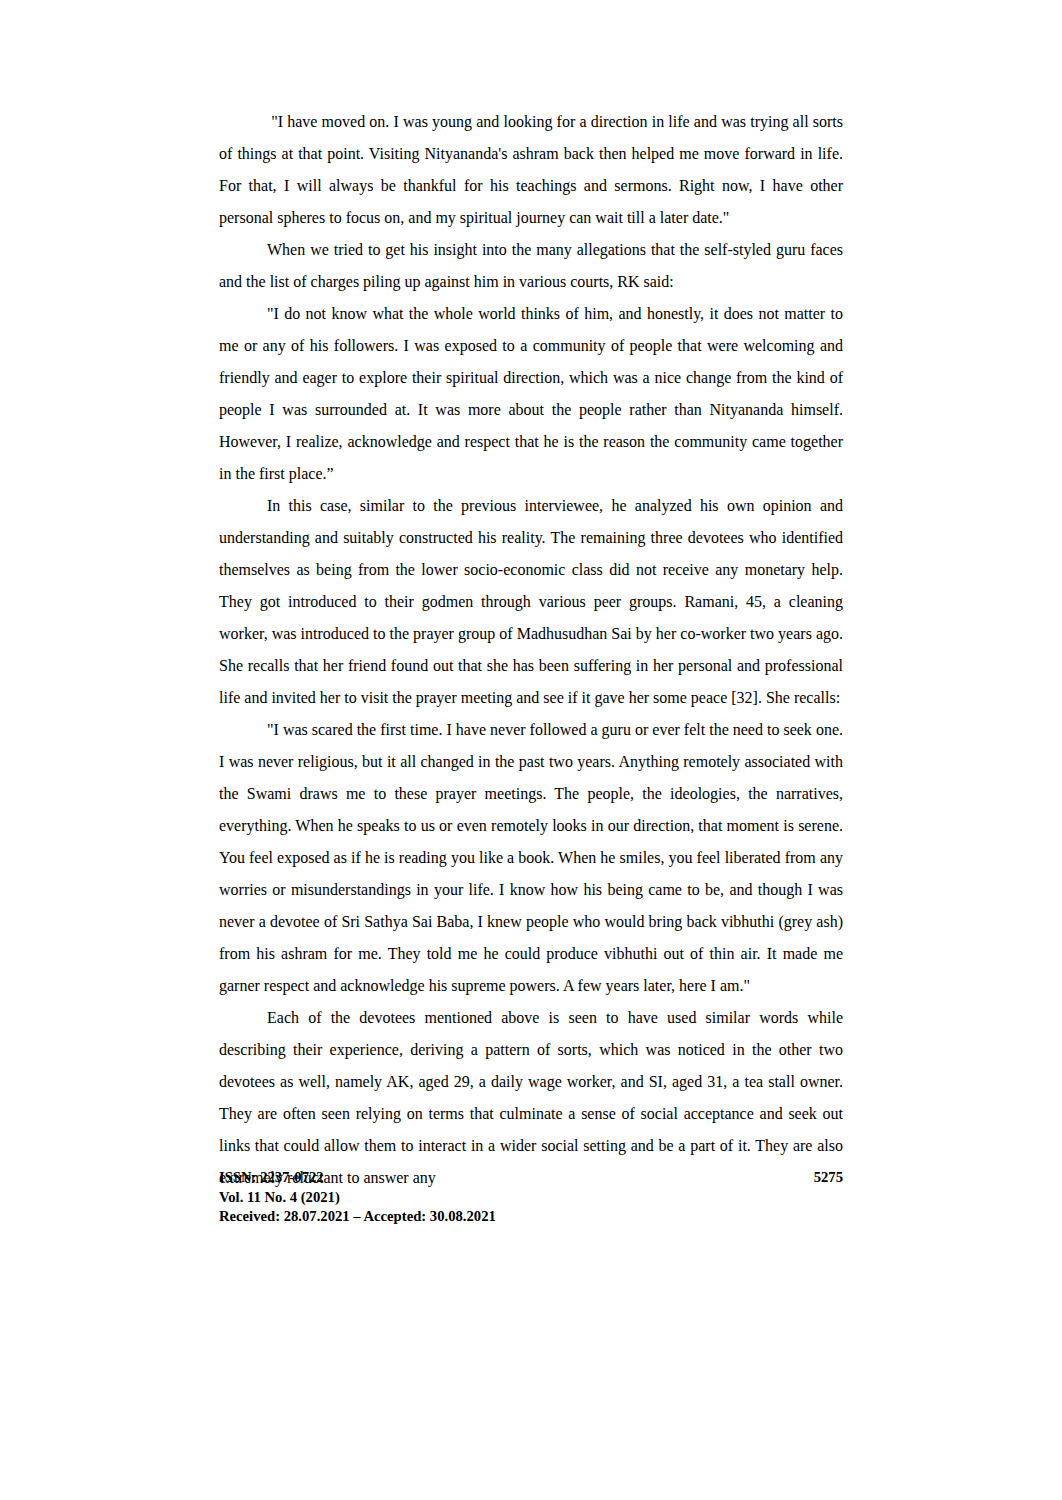"I have moved on. I was young and looking for a direction in life and was trying all sorts of things at that point. Visiting Nityananda's ashram back then helped me move forward in life. For that, I will always be thankful for his teachings and sermons. Right now, I have other personal spheres to focus on, and my spiritual journey can wait till a later date."
When we tried to get his insight into the many allegations that the self-styled guru faces and the list of charges piling up against him in various courts, RK said:
"I do not know what the whole world thinks of him, and honestly, it does not matter to me or any of his followers. I was exposed to a community of people that were welcoming and friendly and eager to explore their spiritual direction, which was a nice change from the kind of people I was surrounded at. It was more about the people rather than Nityananda himself. However, I realize, acknowledge and respect that he is the reason the community came together in the first place.”
In this case, similar to the previous interviewee, he analyzed his own opinion and understanding and suitably constructed his reality. The remaining three devotees who identified themselves as being from the lower socio-economic class did not receive any monetary help. They got introduced to their godmen through various peer groups. Ramani, 45, a cleaning worker, was introduced to the prayer group of Madhusudhan Sai by her co-worker two years ago. She recalls that her friend found out that she has been suffering in her personal and professional life and invited her to visit the prayer meeting and see if it gave her some peace [32]. She recalls:
"I was scared the first time. I have never followed a guru or ever felt the need to seek one. I was never religious, but it all changed in the past two years. Anything remotely associated with the Swami draws me to these prayer meetings. The people, the ideologies, the narratives, everything. When he speaks to us or even remotely looks in our direction, that moment is serene. You feel exposed as if he is reading you like a book. When he smiles, you feel liberated from any worries or misunderstandings in your life. I know how his being came to be, and though I was never a devotee of Sri Sathya Sai Baba, I knew people who would bring back vibhuthi (grey ash) from his ashram for me. They told me he could produce vibhuthi out of thin air. It made me garner respect and acknowledge his supreme powers. A few years later, here I am."
Each of the devotees mentioned above is seen to have used similar words while describing their experience, deriving a pattern of sorts, which was noticed in the other two devotees as well, namely AK, aged 29, a daily wage worker, and SI, aged 31, a tea stall owner. They are often seen relying on terms that culminate a sense of social acceptance and seek out links that could allow them to interact in a wider social setting and be a part of it. They are also extremely reluctant to answer any
ISSN: 2237-0722
Vol. 11 No. 4 (2021)
Received: 28.07.2021 – Accepted: 30.08.2021
5275